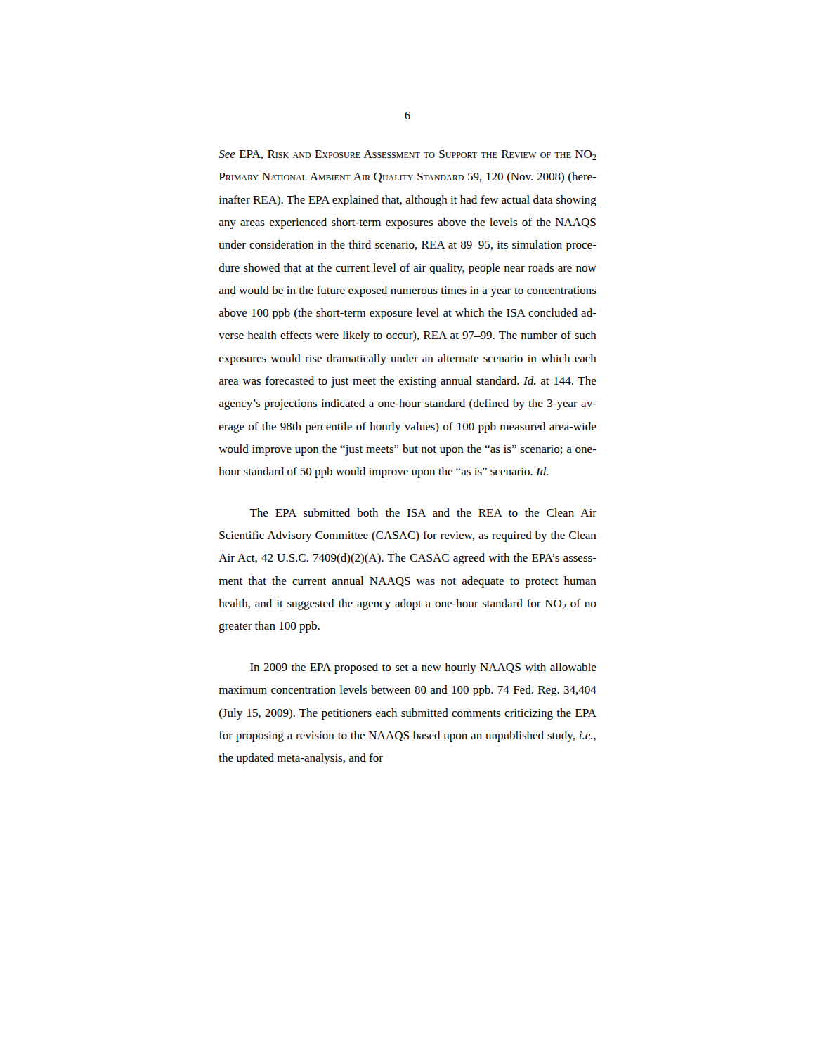6
See EPA, Risk and Exposure Assessment to Support the Review of the NO2 Primary National Ambient Air Quality Standard 59, 120 (Nov. 2008) (hereinafter REA). The EPA explained that, although it had few actual data showing any areas experienced short-term exposures above the levels of the NAAQS under consideration in the third scenario, REA at 89–95, its simulation procedure showed that at the current level of air quality, people near roads are now and would be in the future exposed numerous times in a year to concentrations above 100 ppb (the short-term exposure level at which the ISA concluded adverse health effects were likely to occur), REA at 97–99. The number of such exposures would rise dramatically under an alternate scenario in which each area was forecasted to just meet the existing annual standard. Id. at 144. The agency’s projections indicated a one-hour standard (defined by the 3-year average of the 98th percentile of hourly values) of 100 ppb measured area-wide would improve upon the “just meets” but not upon the “as is” scenario; a one-hour standard of 50 ppb would improve upon the “as is” scenario. Id.
The EPA submitted both the ISA and the REA to the Clean Air Scientific Advisory Committee (CASAC) for review, as required by the Clean Air Act, 42 U.S.C. 7409(d)(2)(A). The CASAC agreed with the EPA’s assessment that the current annual NAAQS was not adequate to protect human health, and it suggested the agency adopt a one-hour standard for NO2 of no greater than 100 ppb.
In 2009 the EPA proposed to set a new hourly NAAQS with allowable maximum concentration levels between 80 and 100 ppb. 74 Fed. Reg. 34,404 (July 15, 2009). The petitioners each submitted comments criticizing the EPA for proposing a revision to the NAAQS based upon an unpublished study, i.e., the updated meta-analysis, and for